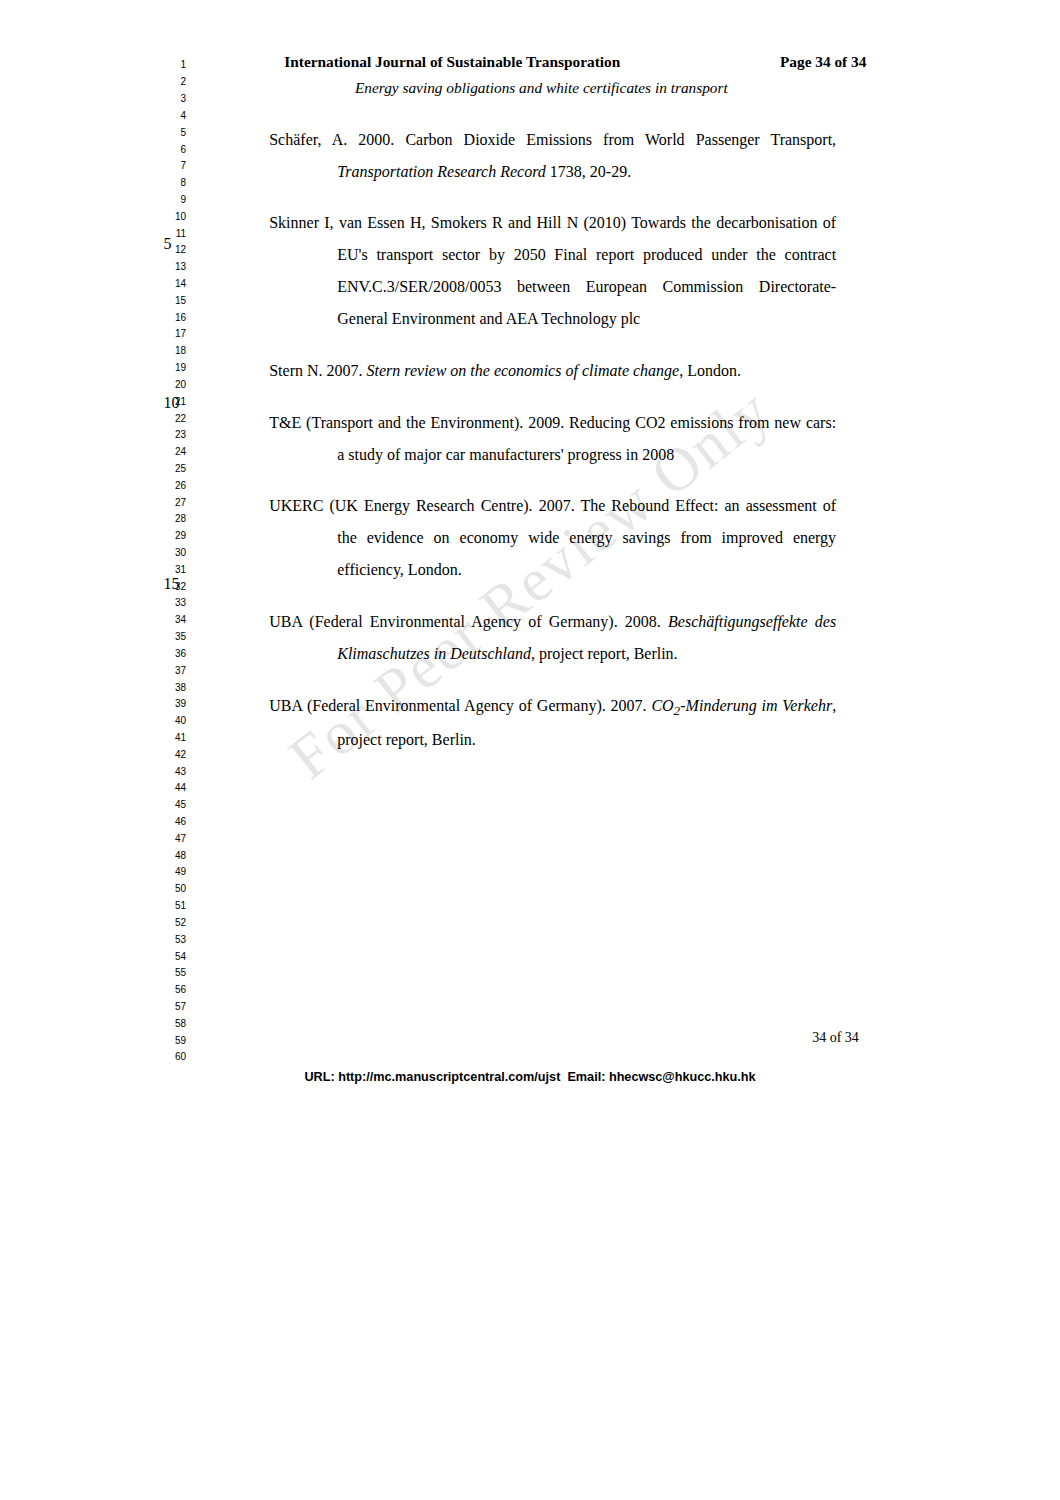12345 678910 1112131415 1617181920 2122232425 2627282930 3132333435 3637383940 4142434445 4647484950 5152535455 5657585960
International Journal of Sustainable Transporation Page 34 of 34
Energy saving obligations and white certificates in transport
5
10
15
For Peer Review Only
Schäfer, A. 2000. Carbon Dioxide Emissions from World Passenger Transport, Transportation Research Record 1738, 20-29.
Skinner I, van Essen H, Smokers R and Hill N (2010) Towards the decarbonisation of EU's transport sector by 2050 Final report produced under the contract ENV.C.3/SER/2008/0053 between European Commission Directorate-General Environment and AEA Technology plc
Stern N. 2007. Stern review on the economics of climate change, London.
T&E (Transport and the Environment). 2009. Reducing CO2 emissions from new cars: a study of major car manufacturers' progress in 2008
UKERC (UK Energy Research Centre). 2007. The Rebound Effect: an assessment of the evidence on economy wide energy savings from improved energy efficiency, London.
UBA (Federal Environmental Agency of Germany). 2008. Beschäftigungseffekte des Klimaschutzes in Deutschland, project report, Berlin.
UBA (Federal Environmental Agency of Germany). 2007. CO2-Minderung im Verkehr, project report, Berlin.
34 of 34
URL: http://mc.manuscriptcentral.com/ujst Email: hhecwsc@hkucc.hku.hk